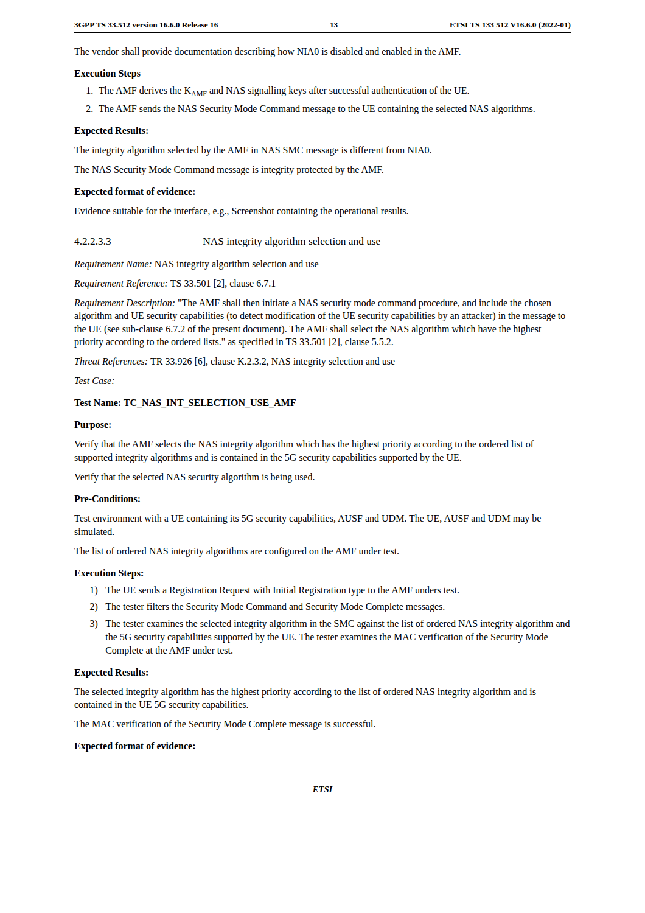3GPP TS 33.512 version 16.6.0 Release 16 13 ETSI TS 133 512 V16.6.0 (2022-01)
The vendor shall provide documentation describing how NIA0 is disabled and enabled in the AMF.
Execution Steps
The AMF derives the KAMF and NAS signalling keys after successful authentication of the UE.
The AMF sends the NAS Security Mode Command message to the UE containing the selected NAS algorithms.
Expected Results:
The integrity algorithm selected by the AMF in NAS SMC message is different from NIA0.
The NAS Security Mode Command message is integrity protected by the AMF.
Expected format of evidence:
Evidence suitable for the interface, e.g., Screenshot containing the operational results.
4.2.2.3.3 NAS integrity algorithm selection and use
Requirement Name: NAS integrity algorithm selection and use
Requirement Reference: TS 33.501 [2], clause 6.7.1
Requirement Description: "The AMF shall then initiate a NAS security mode command procedure, and include the chosen algorithm and UE security capabilities (to detect modification of the UE security capabilities by an attacker) in the message to the UE (see sub-clause 6.7.2 of the present document). The AMF shall select the NAS algorithm which have the highest priority according to the ordered lists." as specified in TS 33.501 [2], clause 5.5.2.
Threat References: TR 33.926 [6], clause K.2.3.2, NAS integrity selection and use
Test Case:
Test Name: TC_NAS_INT_SELECTION_USE_AMF
Purpose:
Verify that the AMF selects the NAS integrity algorithm which has the highest priority according to the ordered list of supported integrity algorithms and is contained in the 5G security capabilities supported by the UE.
Verify that the selected NAS security algorithm is being used.
Pre-Conditions:
Test environment with a UE containing its 5G security capabilities, AUSF and UDM. The UE, AUSF and UDM may be simulated.
The list of ordered NAS integrity algorithms are configured on the AMF under test.
Execution Steps:
The UE sends a Registration Request with Initial Registration type to the AMF unders test.
The tester filters the Security Mode Command and Security Mode Complete messages.
The tester examines the selected integrity algorithm in the SMC against the list of ordered NAS integrity algorithm and the 5G security capabilities supported by the UE. The tester examines the MAC verification of the Security Mode Complete at the AMF under test.
Expected Results:
The selected integrity algorithm has the highest priority according to the list of ordered NAS integrity algorithm and is contained in the UE 5G security capabilities.
The MAC verification of the Security Mode Complete message is successful.
Expected format of evidence:
ETSI